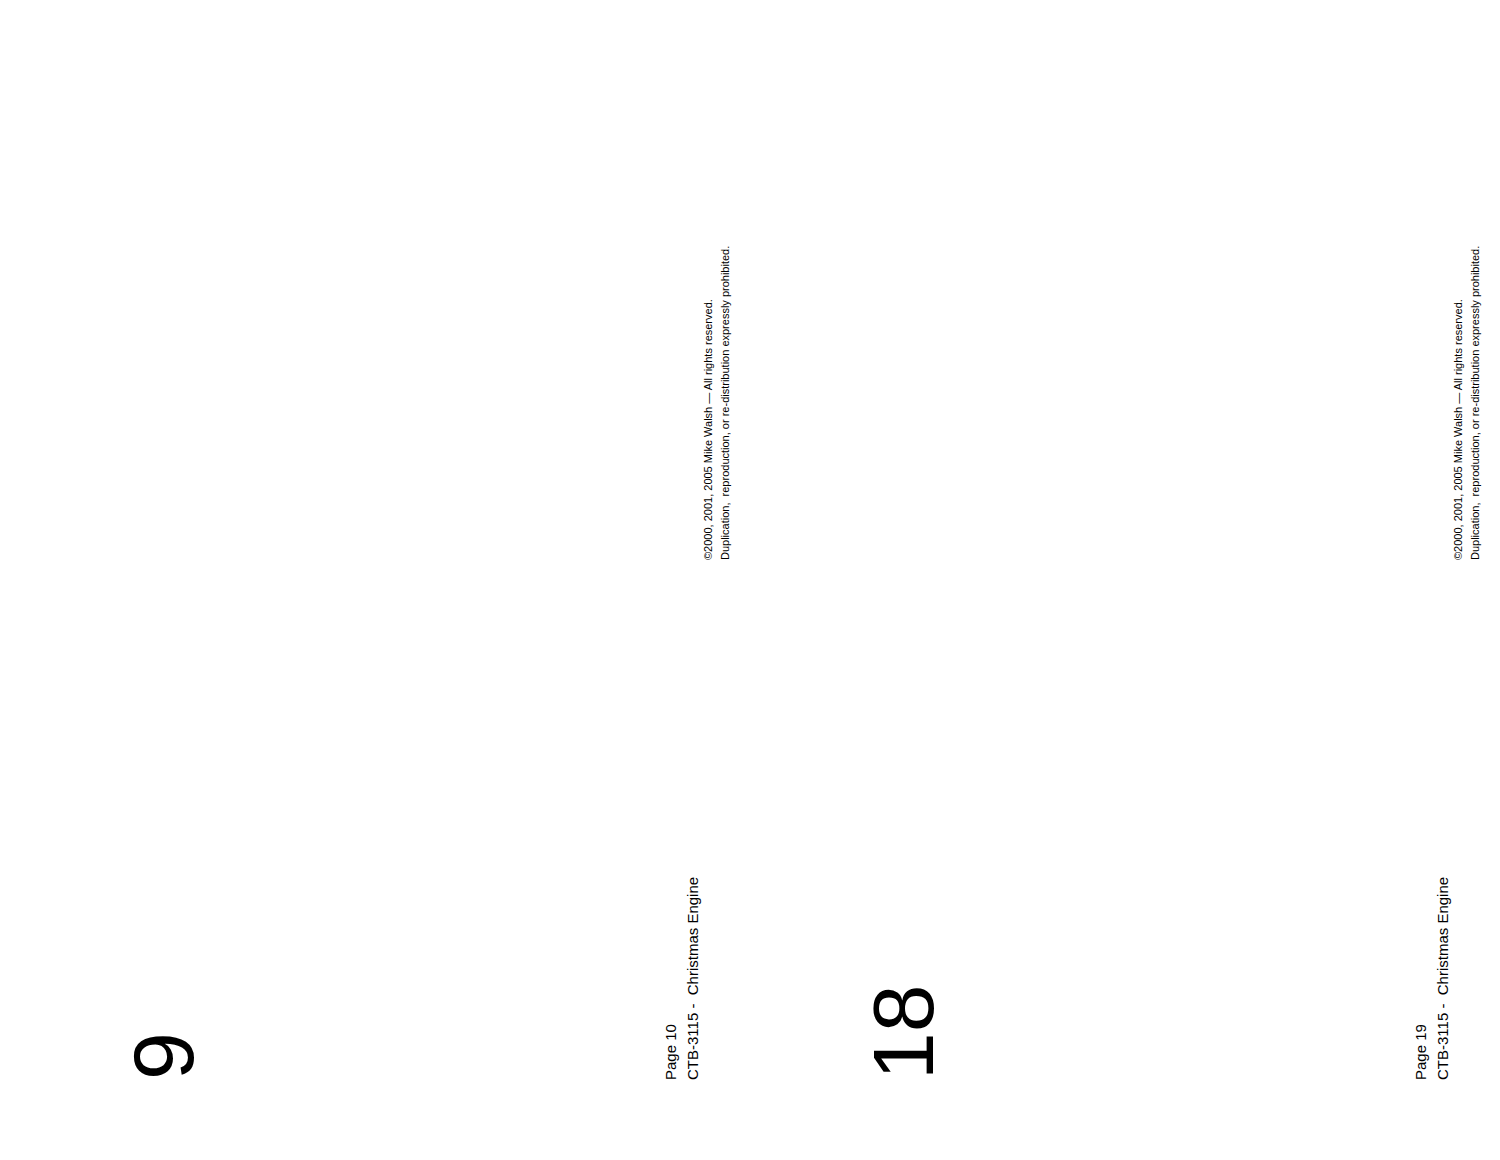CTB-3115 - Christmas Engine, Page 10, Step 9
9
Page 10
CTB-3115 - Christmas Engine
©2000, 2001, 2005 Mike Walsh — All rights reserved.
Duplication, reproduction, or re-distribution expressly prohibited.
CTB-3115 - Christmas Engine, Page 19, Step 18
18
Page 19
CTB-3115 - Christmas Engine
©2000, 2001, 2005 Mike Walsh — All rights reserved.
Duplication, reproduction, or re-distribution expressly prohibited.